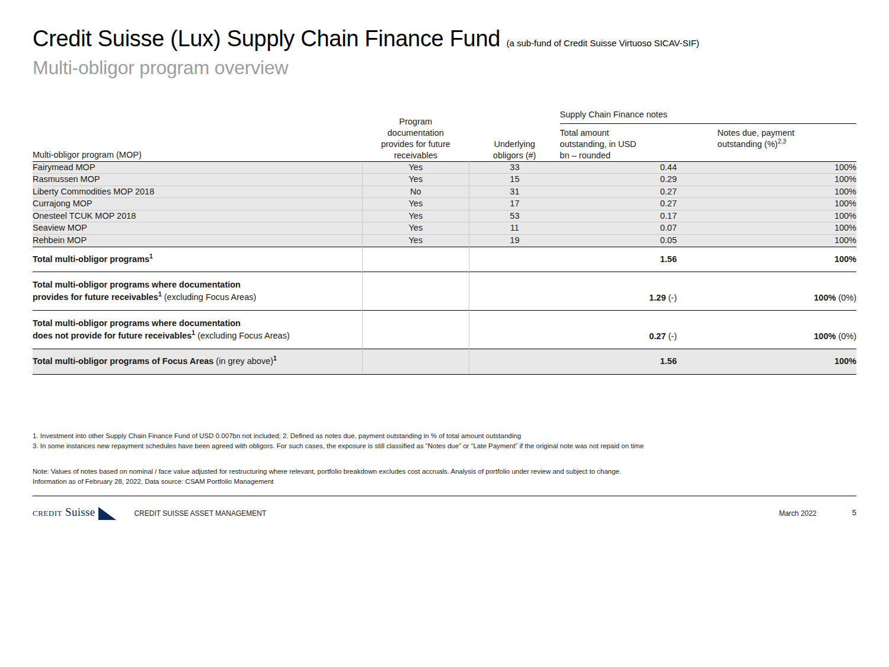Credit Suisse (Lux) Supply Chain Finance Fund (a sub-fund of Credit Suisse Virtuoso SICAV-SIF)
Multi-obligor program overview
| Multi-obligor program (MOP) | Program documentation provides for future receivables | Underlying obligors (#) | Supply Chain Finance notes Total amount outstanding, in USD bn – rounded Notes due, payment outstanding (%) 2,3 |
| --- | --- | --- | --- |
| Fairymead MOP | Yes | 33 | 0.44 | 100% |
| Rasmussen MOP | Yes | 15 | 0.29 | 100% |
| Liberty Commodities MOP 2018 | No | 31 | 0.27 | 100% |
| Currajong MOP | Yes | 17 | 0.27 | 100% |
| Onesteel TCUK MOP 2018 | Yes | 53 | 0.17 | 100% |
| Seaview MOP | Yes | 11 | 0.07 | 100% |
| Rehbein MOP | Yes | 19 | 0.05 | 100% |
| Total multi-obligor programs 1 | | | 1.56 | 100% |
| Total multi-obligor programs where documentation provides for future receivables 1 (excluding Focus Areas) | | | 1.29 (-) | 100% (0%) |
| Total multi-obligor programs where documentation does not provide for future receivables 1 (excluding Focus Areas) | | | 0.27 (-) | 100% (0%) |
| Total multi-obligor programs of Focus Areas (in grey above) 1 | | | 1.56 | 100% |
1. Investment into other Supply Chain Finance Fund of USD 0.007bn not included; 2. Defined as notes due, payment outstanding in % of total amount outstanding
3. In some instances new repayment schedules have been agreed with obligors. For such cases, the exposure is still classified as “Notes due” or “Late Payment” if the original note was not repaid on time
Note: Values of notes based on nominal / face value adjusted for restructuring where relevant, portfolio breakdown excludes cost accruals. Analysis of portfolio under review and subject to change.
Information as of February 28, 2022, Data source: CSAM Portfolio Management
CREDIT Suisse
CREDIT SUISSE ASSET MANAGEMENT
March 2022
5